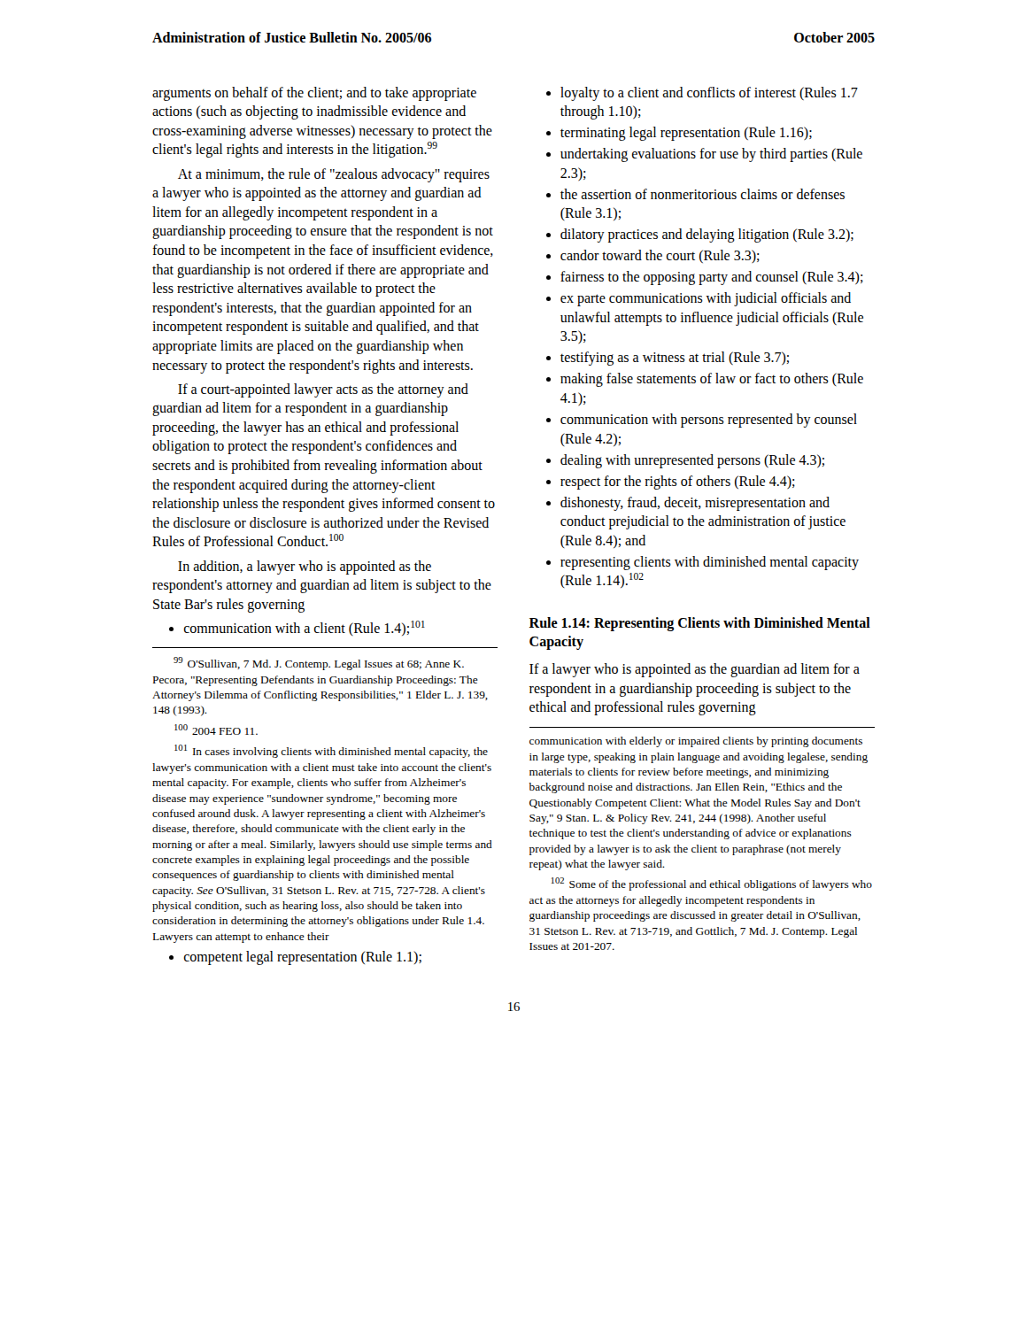Administration of Justice Bulletin No. 2005/06 October 2005
arguments on behalf of the client; and to take appropriate actions (such as objecting to inadmissible evidence and cross-examining adverse witnesses) necessary to protect the client's legal rights and interests in the litigation.99
At a minimum, the rule of "zealous advocacy" requires a lawyer who is appointed as the attorney and guardian ad litem for an allegedly incompetent respondent in a guardianship proceeding to ensure that the respondent is not found to be incompetent in the face of insufficient evidence, that guardianship is not ordered if there are appropriate and less restrictive alternatives available to protect the respondent's interests, that the guardian appointed for an incompetent respondent is suitable and qualified, and that appropriate limits are placed on the guardianship when necessary to protect the respondent's rights and interests.
If a court-appointed lawyer acts as the attorney and guardian ad litem for a respondent in a guardianship proceeding, the lawyer has an ethical and professional obligation to protect the respondent's confidences and secrets and is prohibited from revealing information about the respondent acquired during the attorney-client relationship unless the respondent gives informed consent to the disclosure or disclosure is authorized under the Revised Rules of Professional Conduct.100
In addition, a lawyer who is appointed as the respondent's attorney and guardian ad litem is subject to the State Bar's rules governing
communication with a client (Rule 1.4);101
99 O'Sullivan, 7 Md. J. Contemp. Legal Issues at 68; Anne K. Pecora, "Representing Defendants in Guardianship Proceedings: The Attorney's Dilemma of Conflicting Responsibilities," 1 Elder L. J. 139, 148 (1993).
100 2004 FEO 11.
101 In cases involving clients with diminished mental capacity, the lawyer's communication with a client must take into account the client's mental capacity. For example, clients who suffer from Alzheimer's disease may experience "sundowner syndrome," becoming more confused around dusk. A lawyer representing a client with Alzheimer's disease, therefore, should communicate with the client early in the morning or after a meal. Similarly, lawyers should use simple terms and concrete examples in explaining legal proceedings and the possible consequences of guardianship to clients with diminished mental capacity. See O'Sullivan, 31 Stetson L. Rev. at 715, 727-728. A client's physical condition, such as hearing loss, also should be taken into consideration in determining the attorney's obligations under Rule 1.4. Lawyers can attempt to enhance their
competent legal representation (Rule 1.1);
loyalty to a client and conflicts of interest (Rules 1.7 through 1.10);
terminating legal representation (Rule 1.16);
undertaking evaluations for use by third parties (Rule 2.3);
the assertion of nonmeritorious claims or defenses (Rule 3.1);
dilatory practices and delaying litigation (Rule 3.2);
candor toward the court (Rule 3.3);
fairness to the opposing party and counsel (Rule 3.4);
ex parte communications with judicial officials and unlawful attempts to influence judicial officials (Rule 3.5);
testifying as a witness at trial (Rule 3.7);
making false statements of law or fact to others (Rule 4.1);
communication with persons represented by counsel (Rule 4.2);
dealing with unrepresented persons (Rule 4.3);
respect for the rights of others (Rule 4.4);
dishonesty, fraud, deceit, misrepresentation and conduct prejudicial to the administration of justice (Rule 8.4); and
representing clients with diminished mental capacity (Rule 1.14).102
Rule 1.14: Representing Clients with Diminished Mental Capacity
If a lawyer who is appointed as the guardian ad litem for a respondent in a guardianship proceeding is subject to the ethical and professional rules governing
communication with elderly or impaired clients by printing documents in large type, speaking in plain language and avoiding legalese, sending materials to clients for review before meetings, and minimizing background noise and distractions. Jan Ellen Rein, "Ethics and the Questionably Competent Client: What the Model Rules Say and Don't Say," 9 Stan. L. & Policy Rev. 241, 244 (1998). Another useful technique to test the client's understanding of advice or explanations provided by a lawyer is to ask the client to paraphrase (not merely repeat) what the lawyer said.
102 Some of the professional and ethical obligations of lawyers who act as the attorneys for allegedly incompetent respondents in guardianship proceedings are discussed in greater detail in O'Sullivan, 31 Stetson L. Rev. at 713-719, and Gottlich, 7 Md. J. Contemp. Legal Issues at 201-207.
16